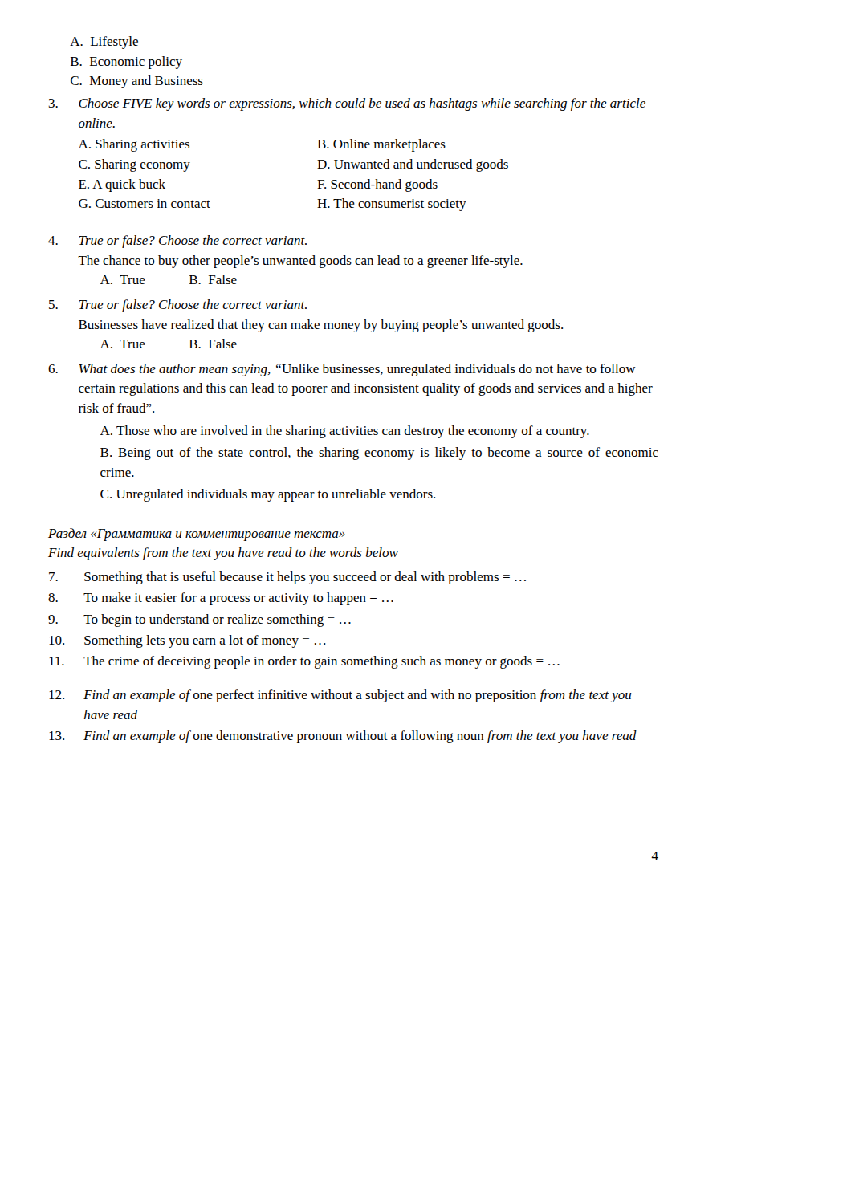A. Lifestyle
B. Economic policy
C. Money and Business
3. Choose FIVE key words or expressions, which could be used as hashtags while searching for the article online.
A. Sharing activities
B. Online marketplaces
C. Sharing economy
D. Unwanted and underused goods
E. A quick buck
F. Second-hand goods
G. Customers in contact
H. The consumerist society
4. True or false? Choose the correct variant.
The chance to buy other people’s unwanted goods can lead to a greener life-style.
A. TrueB. False
5. True or false? Choose the correct variant.
Businesses have realized that they can make money by buying people’s unwanted goods.
A. TrueB. False
6. What does the author mean saying, “Unlike businesses, unregulated individuals do not have to follow certain regulations and this can lead to poorer and inconsistent quality of goods and services and a higher risk of fraud”.
A. Those who are involved in the sharing activities can destroy the economy of a country.
B. Being out of the state control, the sharing economy is likely to become a source of economic crime.
C. Unregulated individuals may appear to unreliable vendors.
Раздел «Грамматика и комментирование текста»
Find equivalents from the text you have read to the words below
7. Something that is useful because it helps you succeed or deal with problems = …
8. To make it easier for a process or activity to happen = …
9. To begin to understand or realize something = …
10. Something lets you earn a lot of money = …
11. The crime of deceiving people in order to gain something such as money or goods = …
12. Find an example of one perfect infinitive without a subject and with no preposition from the text you have read
13. Find an example of one demonstrative pronoun without a following noun from the text you have read
4